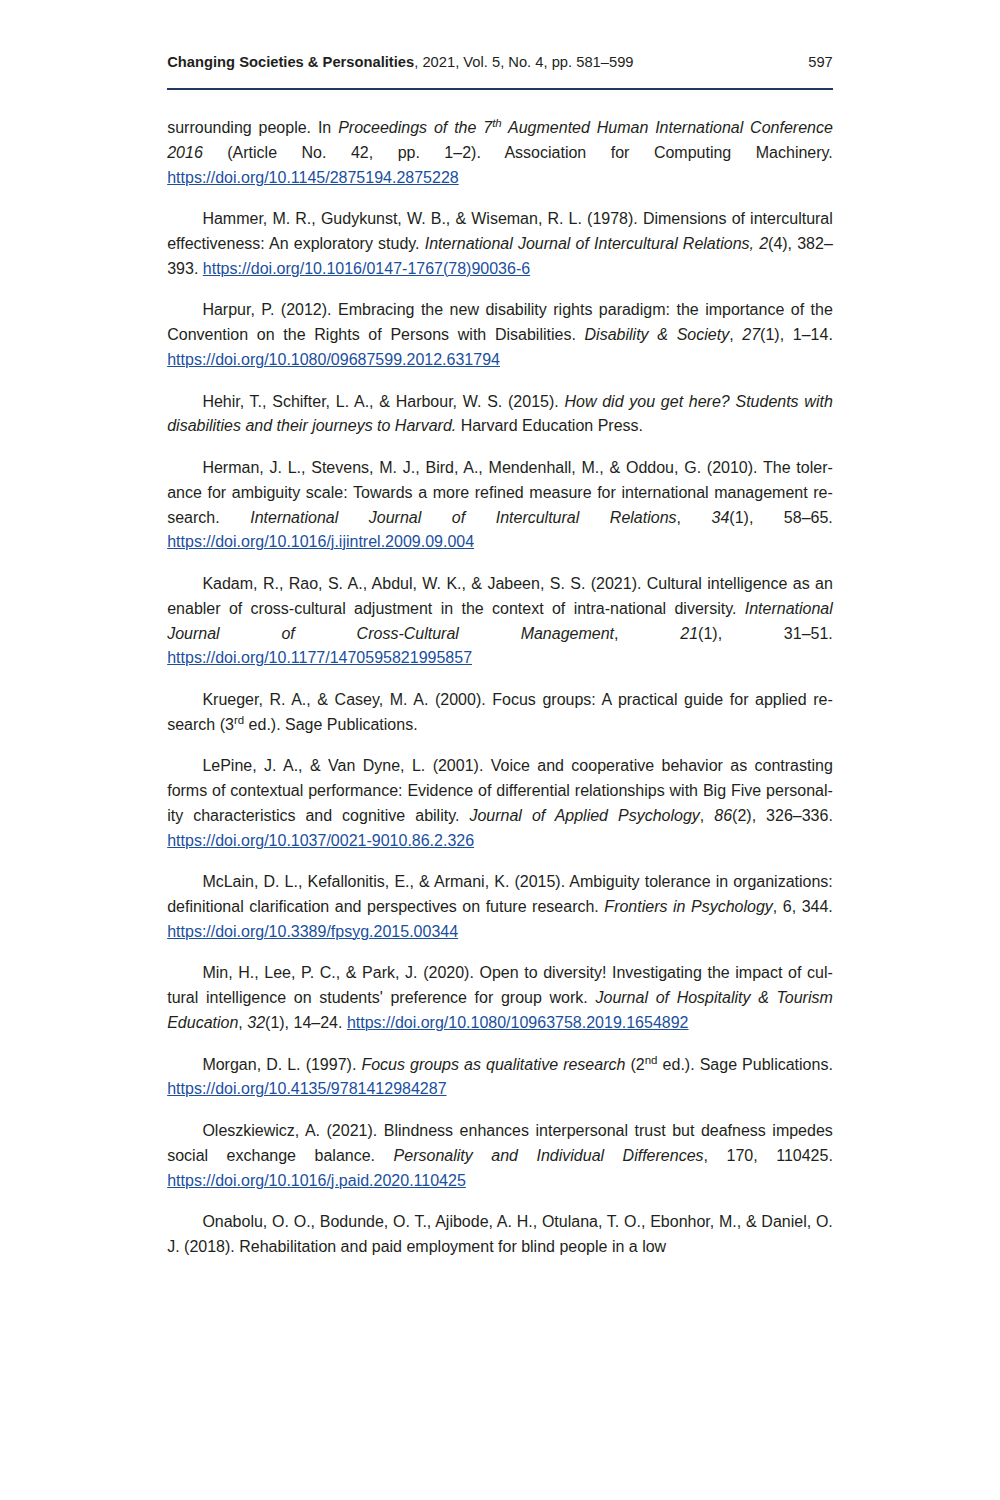Changing Societies & Personalities, 2021, Vol. 5, No. 4, pp. 581–599
597
surrounding people. In Proceedings of the 7th Augmented Human International Conference 2016 (Article No. 42, pp. 1–2). Association for Computing Machinery. https://doi.org/10.1145/2875194.2875228
Hammer, M. R., Gudykunst, W. B., & Wiseman, R. L. (1978). Dimensions of intercultural effectiveness: An exploratory study. International Journal of Intercultural Relations, 2(4), 382–393. https://doi.org/10.1016/0147-1767(78)90036-6
Harpur, P. (2012). Embracing the new disability rights paradigm: the importance of the Convention on the Rights of Persons with Disabilities. Disability & Society, 27(1), 1–14. https://doi.org/10.1080/09687599.2012.631794
Hehir, T., Schifter, L. A., & Harbour, W. S. (2015). How did you get here? Students with disabilities and their journeys to Harvard. Harvard Education Press.
Herman, J. L., Stevens, M. J., Bird, A., Mendenhall, M., & Oddou, G. (2010). The tolerance for ambiguity scale: Towards a more refined measure for international management research. International Journal of Intercultural Relations, 34(1), 58–65. https://doi.org/10.1016/j.ijintrel.2009.09.004
Kadam, R., Rao, S. A., Abdul, W. K., & Jabeen, S. S. (2021). Cultural intelligence as an enabler of cross-cultural adjustment in the context of intra-national diversity. International Journal of Cross-Cultural Management, 21(1), 31–51. https://doi.org/10.1177/1470595821995857
Krueger, R. A., & Casey, M. A. (2000). Focus groups: A practical guide for applied research (3rd ed.). Sage Publications.
LePine, J. A., & Van Dyne, L. (2001). Voice and cooperative behavior as contrasting forms of contextual performance: Evidence of differential relationships with Big Five personality characteristics and cognitive ability. Journal of Applied Psychology, 86(2), 326–336. https://doi.org/10.1037/0021-9010.86.2.326
McLain, D. L., Kefallonitis, E., & Armani, K. (2015). Ambiguity tolerance in organizations: definitional clarification and perspectives on future research. Frontiers in Psychology, 6, 344. https://doi.org/10.3389/fpsyg.2015.00344
Min, H., Lee, P. C., & Park, J. (2020). Open to diversity! Investigating the impact of cultural intelligence on students' preference for group work. Journal of Hospitality & Tourism Education, 32(1), 14–24. https://doi.org/10.1080/10963758.2019.1654892
Morgan, D. L. (1997). Focus groups as qualitative research (2nd ed.). Sage Publications. https://doi.org/10.4135/9781412984287
Oleszkiewicz, A. (2021). Blindness enhances interpersonal trust but deafness impedes social exchange balance. Personality and Individual Differences, 170, 110425. https://doi.org/10.1016/j.paid.2020.110425
Onabolu, O. O., Bodunde, O. T., Ajibode, A. H., Otulana, T. O., Ebonhor, M., & Daniel, O. J. (2018). Rehabilitation and paid employment for blind people in a low